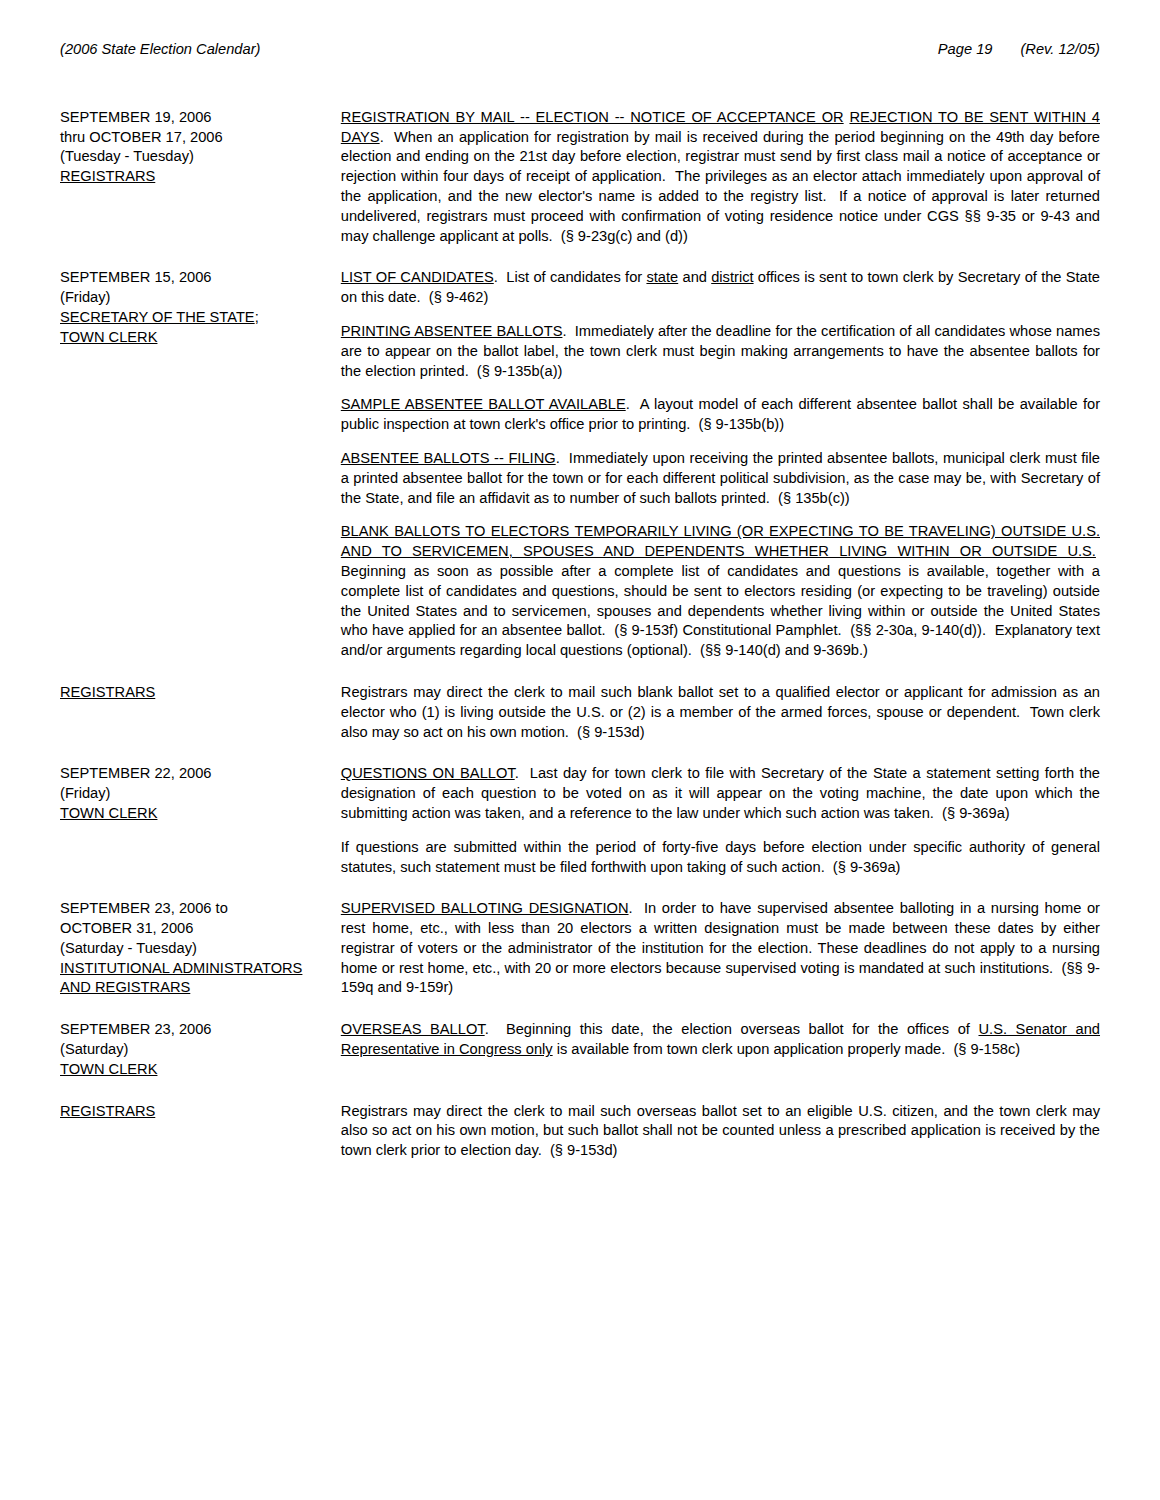(2006 State Election Calendar) Page 19(Rev. 12/05)
| SEPTEMBER 19, 2006 thru OCTOBER 17, 2006 (Tuesday - Tuesday) REGISTRARS | REGISTRATION BY MAIL -- ELECTION -- NOTICE OF ACCEPTANCE OR REJECTION TO BE SENT WITHIN 4 DAYS . When an application for registration by mail is received during the period beginning on the 49th day before election and ending on the 21st day before election, registrar must send by first class mail a notice of acceptance or rejection within four days of receipt of application. The privileges as an elector attach immediately upon approval of the application, and the new elector's name is added to the registry list. If a notice of approval is later returned undelivered, registrars must proceed with confirmation of voting residence notice under CGS §§ 9-35 or 9-43 and may challenge applicant at polls. (§ 9-23g(c) and (d)) |
| SEPTEMBER 15, 2006 (Friday) SECRETARY OF THE STATE ; TOWN CLERK | LIST OF CANDIDATES . List of candidates for state and district offices is sent to town clerk by Secretary of the State on this date. (§ 9-462) PRINTING ABSENTEE BALLOTS . Immediately after the deadline for the certification of all candidates whose names are to appear on the ballot label, the town clerk must begin making arrangements to have the absentee ballots for the election printed. (§ 9-135b(a)) SAMPLE ABSENTEE BALLOT AVAILABLE . A layout model of each different absentee ballot shall be available for public inspection at town clerk's office prior to printing. (§ 9-135b(b)) ABSENTEE BALLOTS -- FILING . Immediately upon receiving the printed absentee ballots, municipal clerk must file a printed absentee ballot for the town or for each different political subdivision, as the case may be, with Secretary of the State, and file an affidavit as to number of such ballots printed. (§ 135b(c)) BLANK BALLOTS TO ELECTORS TEMPORARILY LIVING (OR EXPECTING TO BE TRAVELING) OUTSIDE U.S. AND TO SERVICEMEN, SPOUSES AND DEPENDENTS WHETHER LIVING WITHIN OR OUTSIDE U.S. Beginning as soon as possible after a complete list of candidates and questions is available, together with a complete list of candidates and questions, should be sent to electors residing (or expecting to be traveling) outside the United States and to servicemen, spouses and dependents whether living within or outside the United States who have applied for an absentee ballot. (§ 9-153f) Constitutional Pamphlet. (§§ 2-30a, 9-140(d)). Explanatory text and/or arguments regarding local questions (optional). (§§ 9-140(d) and 9-369b.) |
| REGISTRARS | Registrars may direct the clerk to mail such blank ballot set to a qualified elector or applicant for admission as an elector who (1) is living outside the U.S. or (2) is a member of the armed forces, spouse or dependent. Town clerk also may so act on his own motion. (§ 9-153d) |
| SEPTEMBER 22, 2006 (Friday) TOWN CLERK | QUESTIONS ON BALLOT . Last day for town clerk to file with Secretary of the State a statement setting forth the designation of each question to be voted on as it will appear on the voting machine, the date upon which the submitting action was taken, and a reference to the law under which such action was taken. (§ 9-369a) If questions are submitted within the period of forty-five days before election under specific authority of general statutes, such statement must be filed forthwith upon taking of such action. (§ 9-369a) |
| SEPTEMBER 23, 2006 to OCTOBER 31, 2006 (Saturday - Tuesday) INSTITUTIONAL ADMINISTRATORS AND REGISTRARS | SUPERVISED BALLOTING DESIGNATION . In order to have supervised absentee balloting in a nursing home or rest home, etc., with less than 20 electors a written designation must be made between these dates by either registrar of voters or the administrator of the institution for the election. These deadlines do not apply to a nursing home or rest home, etc., with 20 or more electors because supervised voting is mandated at such institutions. (§§ 9-159q and 9-159r) |
| SEPTEMBER 23, 2006 (Saturday) TOWN CLERK | OVERSEAS BALLOT . Beginning this date, the election overseas ballot for the offices of U.S. Senator and Representative in Congress only is available from town clerk upon application properly made. (§ 9-158c) |
| REGISTRARS | Registrars may direct the clerk to mail such overseas ballot set to an eligible U.S. citizen, and the town clerk may also so act on his own motion, but such ballot shall not be counted unless a prescribed application is received by the town clerk prior to election day. (§ 9-153d) |